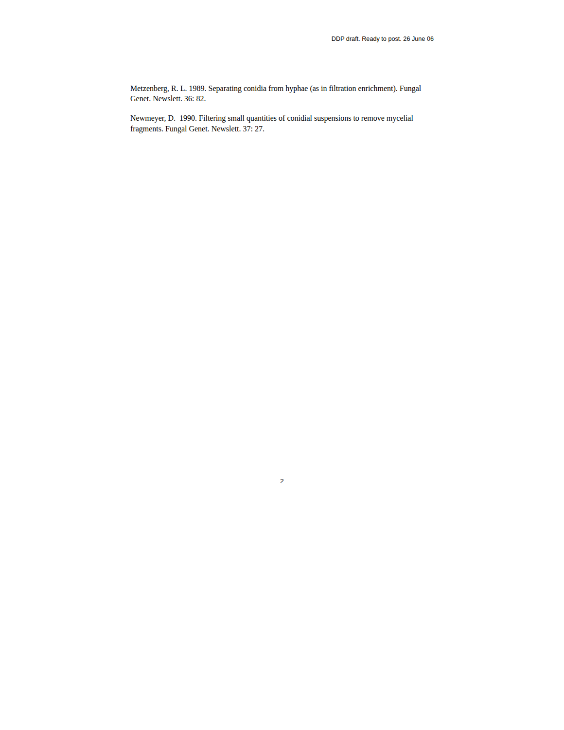DDP draft. Ready to post. 26 June 06
Metzenberg, R. L. 1989. Separating conidia from hyphae (as in filtration enrichment). Fungal Genet. Newslett. 36: 82.
Newmeyer, D. 1990. Filtering small quantities of conidial suspensions to remove mycelial fragments. Fungal Genet. Newslett. 37: 27.
2